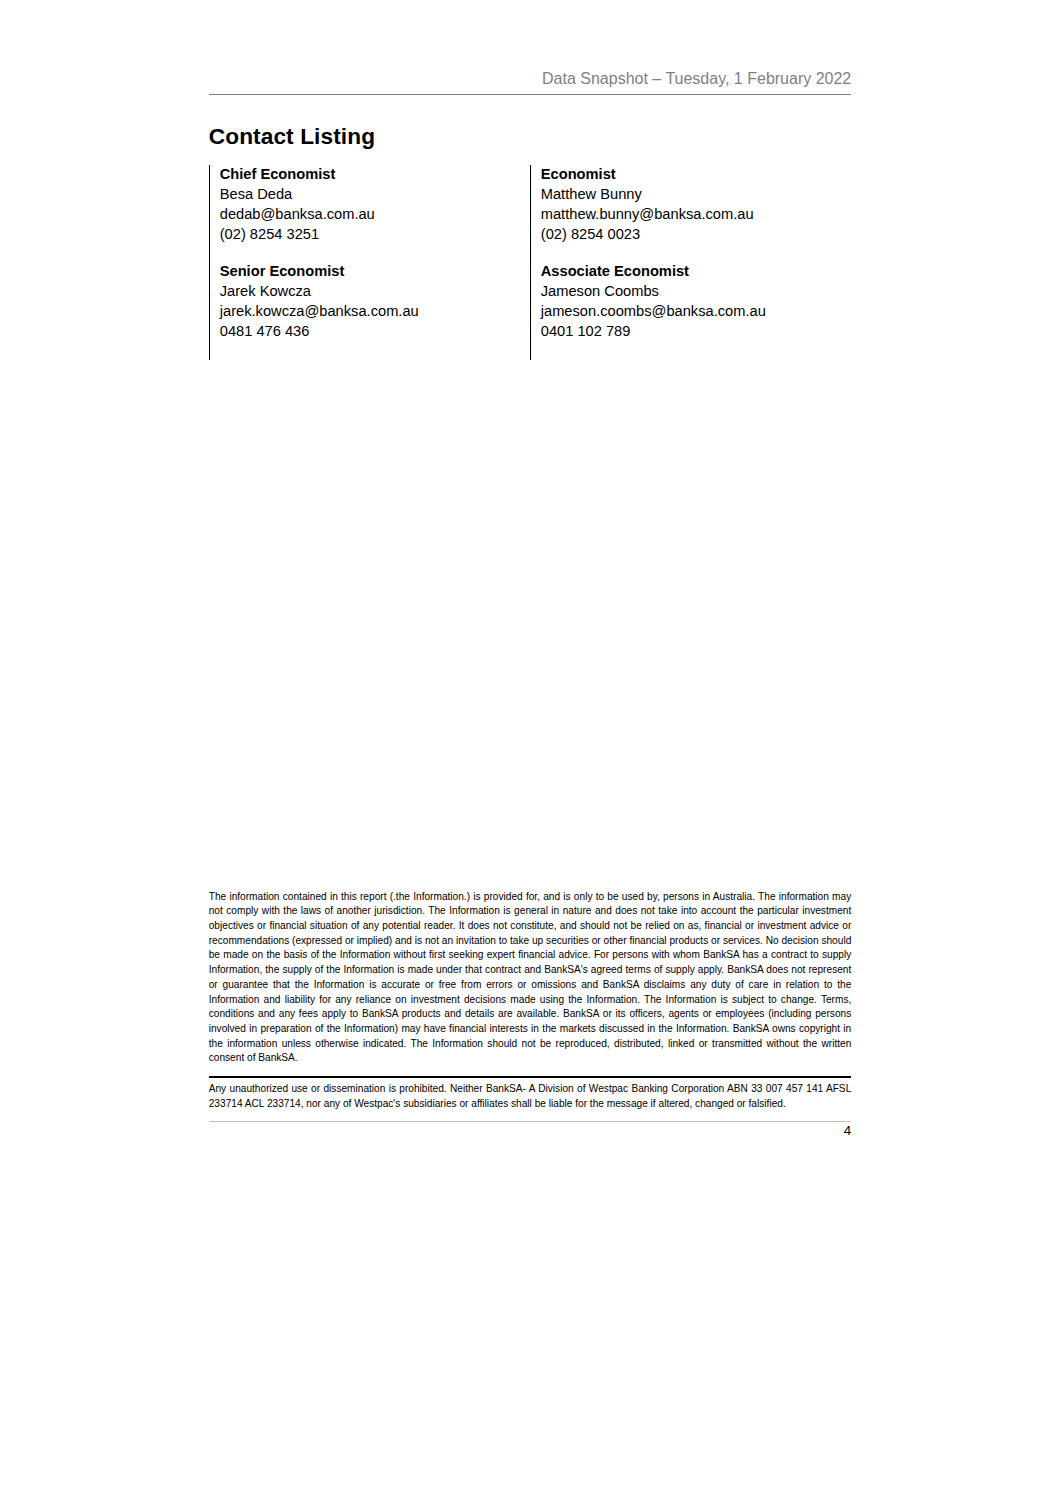Data Snapshot – Tuesday, 1 February 2022
Contact Listing
| Chief Economist Besa Deda dedab@banksa.com.au (02) 8254 3251 | Economist Matthew Bunny matthew.bunny@banksa.com.au (02) 8254 0023 |
| Senior Economist Jarek Kowcza jarek.kowcza@banksa.com.au 0481 476 436 | Associate Economist Jameson Coombs jameson.coombs@banksa.com.au 0401 102 789 |
The information contained in this report (.the Information.) is provided for, and is only to be used by, persons in Australia. The information may not comply with the laws of another jurisdiction. The Information is general in nature and does not take into account the particular investment objectives or financial situation of any potential reader. It does not constitute, and should not be relied on as, financial or investment advice or recommendations (expressed or implied) and is not an invitation to take up securities or other financial products or services. No decision should be made on the basis of the Information without first seeking expert financial advice. For persons with whom BankSA has a contract to supply Information, the supply of the Information is made under that contract and BankSA's agreed terms of supply apply. BankSA does not represent or guarantee that the Information is accurate or free from errors or omissions and BankSA disclaims any duty of care in relation to the Information and liability for any reliance on investment decisions made using the Information. The Information is subject to change. Terms, conditions and any fees apply to BankSA products and details are available. BankSA or its officers, agents or employees (including persons involved in preparation of the Information) may have financial interests in the markets discussed in the Information. BankSA owns copyright in the information unless otherwise indicated. The Information should not be reproduced, distributed, linked or transmitted without the written consent of BankSA.
Any unauthorized use or dissemination is prohibited. Neither BankSA- A Division of Westpac Banking Corporation ABN 33 007 457 141 AFSL 233714 ACL 233714, nor any of Westpac's subsidiaries or affiliates shall be liable for the message if altered, changed or falsified.
4